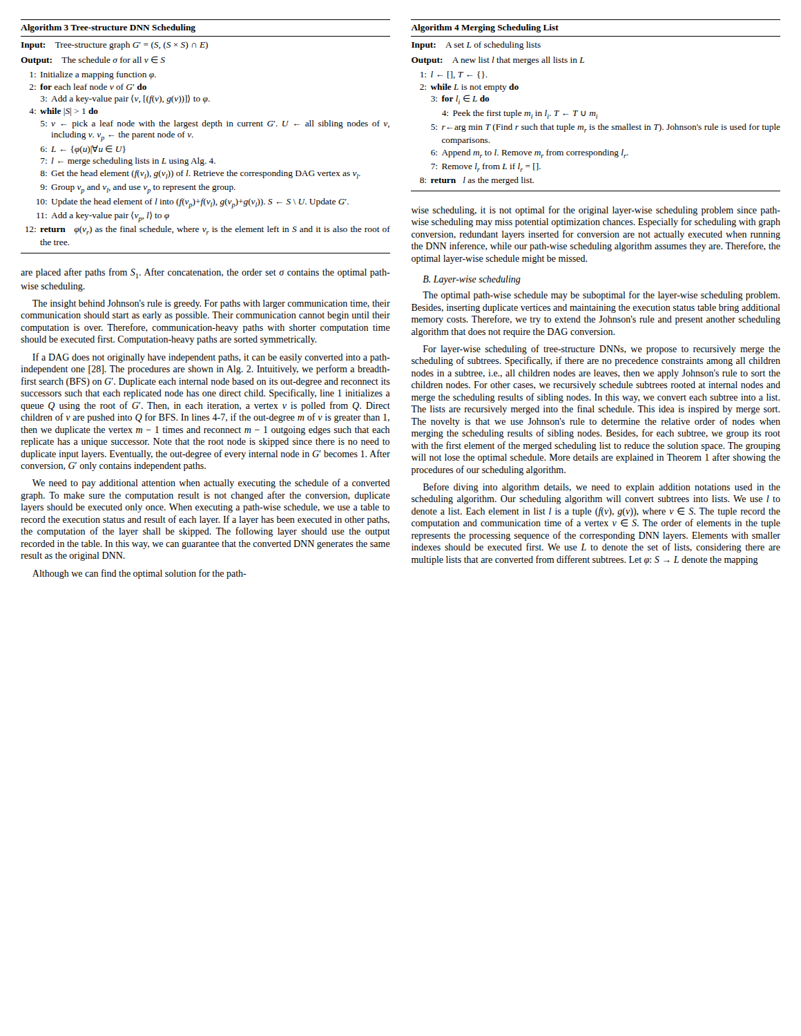Algorithm 3 Tree-structure DNN Scheduling
Input: Tree-structure graph G′ = (S, (S × S) ∩ E)
Output: The schedule σ for all v ∈ S
Initialize a mapping function φ.
for each leaf node v of G′ do
Add a key-value pair ⟨v, [(f(v), g(v))]⟩ to φ.
while |S| > 1 do
v ← pick a leaf node with the largest depth in current G′. U ← all sibling nodes of v, including v. vp ← the parent node of v.
L ← {φ(u)|∀u ∈ U}
l ← merge scheduling lists in L using Alg. 4.
Get the head element (f(vl), g(vl)) of l. Retrieve the corresponding DAG vertex as vl.
Group vp and vl, and use vp to represent the group.
Update the head element of l into (f(vp)+f(vl), g(vp)+g(vl)). S ← S \ U. Update G′.
Add a key-value pair ⟨vp, l⟩ to φ
return φ(vr) as the final schedule, where vr is the element left in S and it is also the root of the tree.
are placed after paths from S1. After concatenation, the order set σ contains the optimal path-wise scheduling.
The insight behind Johnson's rule is greedy. For paths with larger communication time, their communication should start as early as possible. Their communication cannot begin until their computation is over. Therefore, communication-heavy paths with shorter computation time should be executed first. Computation-heavy paths are sorted symmetrically.
If a DAG does not originally have independent paths, it can be easily converted into a path-independent one [28]. The procedures are shown in Alg. 2. Intuitively, we perform a breadth-first search (BFS) on G′. Duplicate each internal node based on its out-degree and reconnect its successors such that each replicated node has one direct child. Specifically, line 1 initializes a queue Q using the root of G′. Then, in each iteration, a vertex v is polled from Q. Direct children of v are pushed into Q for BFS. In lines 4-7, if the out-degree m of v is greater than 1, then we duplicate the vertex m − 1 times and reconnect m − 1 outgoing edges such that each replicate has a unique successor. Note that the root node is skipped since there is no need to duplicate input layers. Eventually, the out-degree of every internal node in G′ becomes 1. After conversion, G′ only contains independent paths.
We need to pay additional attention when actually executing the schedule of a converted graph. To make sure the computation result is not changed after the conversion, duplicate layers should be executed only once. When executing a path-wise schedule, we use a table to record the execution status and result of each layer. If a layer has been executed in other paths, the computation of the layer shall be skipped. The following layer should use the output recorded in the table. In this way, we can guarantee that the converted DNN generates the same result as the original DNN.
Although we can find the optimal solution for the path-
Algorithm 4 Merging Scheduling List
Input: A set L of scheduling lists
Output: A new list l that merges all lists in L
l ← [], T ← {}.
while L is not empty do
for li ∈ L do
Peek the first tuple mi in li. T ← T ∪ mi
r←arg min T (Find r such that tuple mr is the smallest in T). Johnson's rule is used for tuple comparisons.
Append mr to l. Remove mr from corresponding lr.
Remove lr from L if lr = [].
return l as the merged list.
wise scheduling, it is not optimal for the original layer-wise scheduling problem since path-wise scheduling may miss potential optimization chances. Especially for scheduling with graph conversion, redundant layers inserted for conversion are not actually executed when running the DNN inference, while our path-wise scheduling algorithm assumes they are. Therefore, the optimal layer-wise schedule might be missed.
B. Layer-wise scheduling
The optimal path-wise schedule may be suboptimal for the layer-wise scheduling problem. Besides, inserting duplicate vertices and maintaining the execution status table bring additional memory costs. Therefore, we try to extend the Johnson's rule and present another scheduling algorithm that does not require the DAG conversion.
For layer-wise scheduling of tree-structure DNNs, we propose to recursively merge the scheduling of subtrees. Specifically, if there are no precedence constraints among all children nodes in a subtree, i.e., all children nodes are leaves, then we apply Johnson's rule to sort the children nodes. For other cases, we recursively schedule subtrees rooted at internal nodes and merge the scheduling results of sibling nodes. In this way, we convert each subtree into a list. The lists are recursively merged into the final schedule. This idea is inspired by merge sort. The novelty is that we use Johnson's rule to determine the relative order of nodes when merging the scheduling results of sibling nodes. Besides, for each subtree, we group its root with the first element of the merged scheduling list to reduce the solution space. The grouping will not lose the optimal schedule. More details are explained in Theorem 1 after showing the procedures of our scheduling algorithm.
Before diving into algorithm details, we need to explain addition notations used in the scheduling algorithm. Our scheduling algorithm will convert subtrees into lists. We use l to denote a list. Each element in list l is a tuple (f(v), g(v)), where v ∈ S. The tuple record the computation and communication time of a vertex v ∈ S. The order of elements in the tuple represents the processing sequence of the corresponding DNN layers. Elements with smaller indexes should be executed first. We use L to denote the set of lists, considering there are multiple lists that are converted from different subtrees. Let φ: S → L denote the mapping